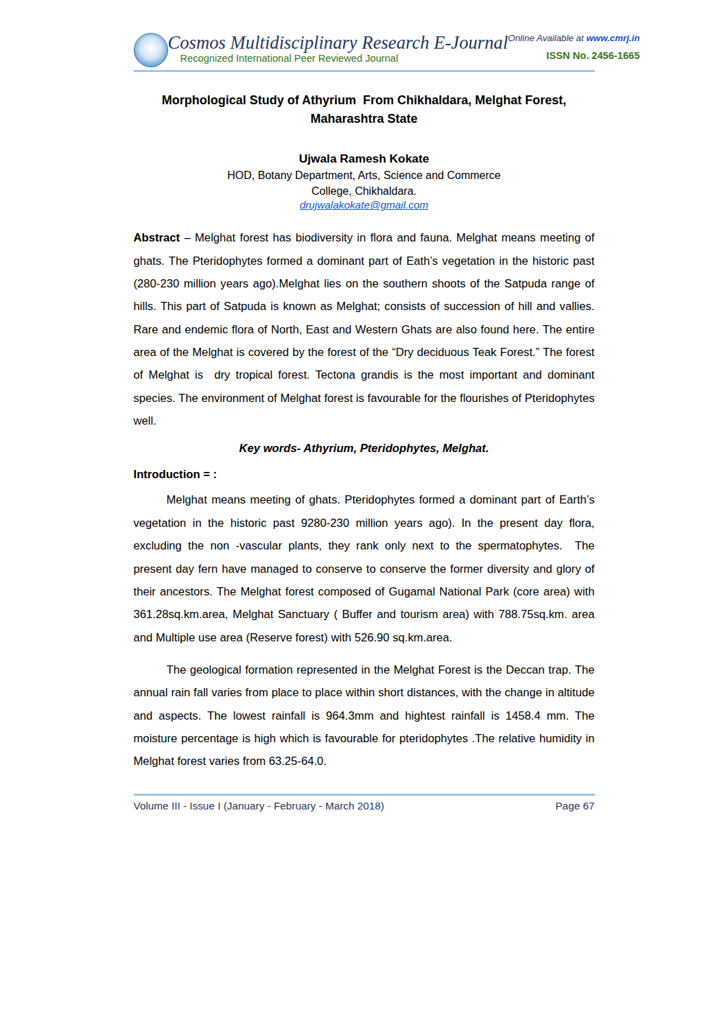| | Cosmos Multidisciplinary Research E-Journal Recognized International Peer Reviewed Journal | Online Available at www.cmrj.in ISSN No. 2456-1665 |
Morphological Study of Athyrium From Chikhaldara, Melghat Forest,
Maharashtra State
Ujwala Ramesh Kokate
HOD, Botany Department, Arts, Science and Commerce
College, Chikhaldara.
drujwalakokate@gmail.com
Abstract – Melghat forest has biodiversity in flora and fauna. Melghat means meeting of ghats. The Pteridophytes formed a dominant part of Eath’s vegetation in the historic past (280-230 million years ago).Melghat lies on the southern shoots of the Satpuda range of hills. This part of Satpuda is known as Melghat; consists of succession of hill and vallies. Rare and endemic flora of North, East and Western Ghats are also found here. The entire area of the Melghat is covered by the forest of the “Dry deciduous Teak Forest.” The forest of Melghat is dry tropical forest. Tectona grandis is the most important and dominant species. The environment of Melghat forest is favourable for the flourishes of Pteridophytes well.
Key words- Athyrium, Pteridophytes, Melghat.
Introduction = :
Melghat means meeting of ghats. Pteridophytes formed a dominant part of Earth’s vegetation in the historic past 9280-230 million years ago). In the present day flora, excluding the non -vascular plants, they rank only next to the spermatophytes. The present day fern have managed to conserve to conserve the former diversity and glory of their ancestors. The Melghat forest composed of Gugamal National Park (core area) with 361.28sq.km.area, Melghat Sanctuary ( Buffer and tourism area) with 788.75sq.km. area and Multiple use area (Reserve forest) with 526.90 sq.km.area.
The geological formation represented in the Melghat Forest is the Deccan trap. The annual rain fall varies from place to place within short distances, with the change in altitude and aspects. The lowest rainfall is 964.3mm and hightest rainfall is 1458.4 mm. The moisture percentage is high which is favourable for pteridophytes .The relative humidity in Melghat forest varies from 63.25-64.0.
| Volume III - Issue I (January - February - March 2018) | Page 67 |